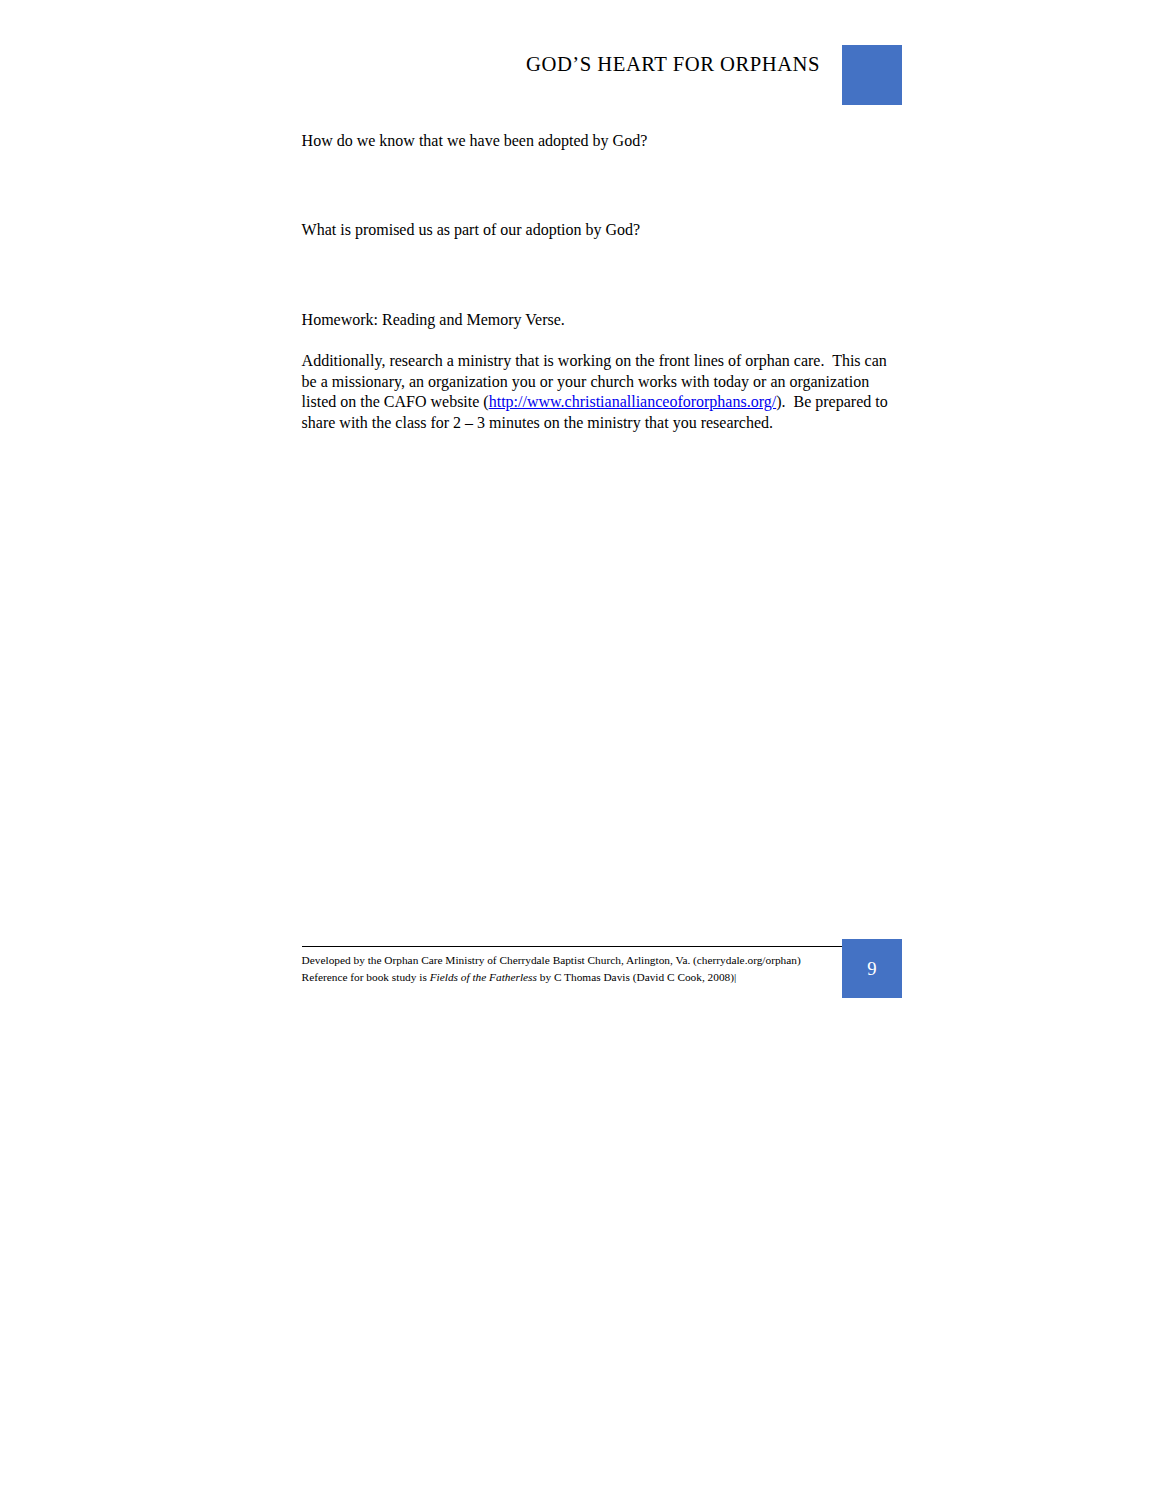God’s Heart for Orphans
How do we know that we have been adopted by God?
What is promised us as part of our adoption by God?
Homework: Reading and Memory Verse.
Additionally, research a ministry that is working on the front lines of orphan care. This can be a missionary, an organization you or your church works with today or an organization listed on the CAFO website (http://www.christianallianceofororphans.org/). Be prepared to share with the class for 2 – 3 minutes on the ministry that you researched.
Developed by the Orphan Care Ministry of Cherrydale Baptist Church, Arlington, Va. (cherrydale.org/orphan)
Reference for book study is Fields of the Fatherless by C Thomas Davis (David C Cook, 2008)|
9